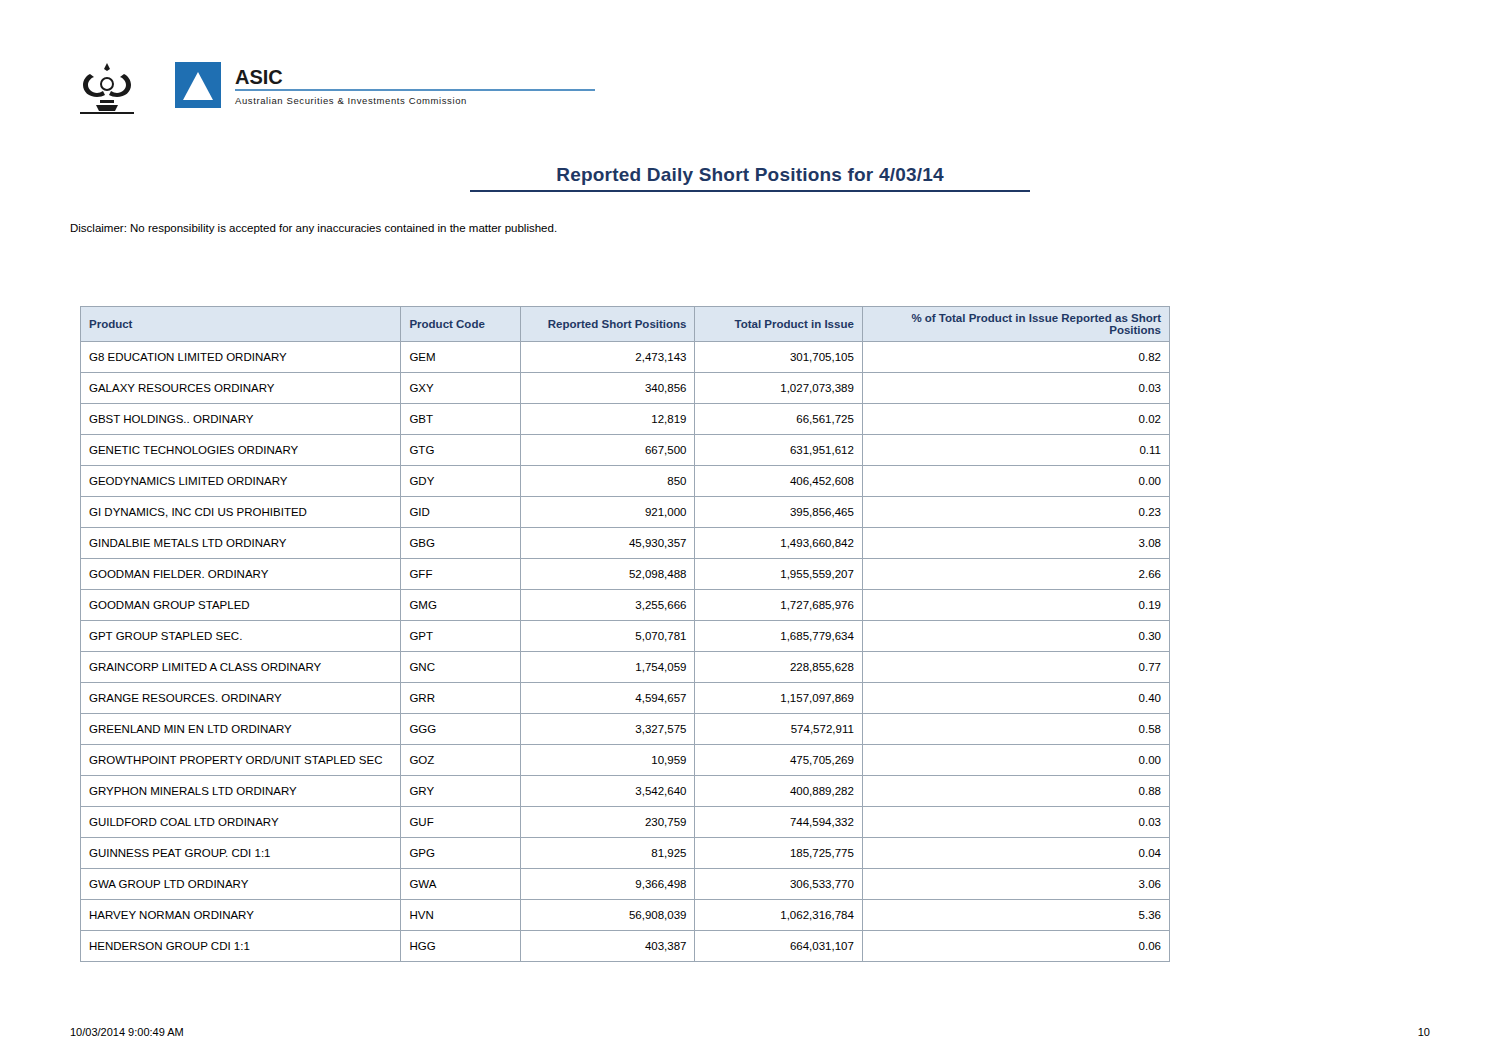ASIC Australian Securities & Investments Commission
Reported Daily Short Positions for 4/03/14
Disclaimer: No responsibility is accepted for any inaccuracies contained in the matter published.
| Product | Product Code | Reported Short Positions | Total Product in Issue | % of Total Product in Issue Reported as Short Positions |
| --- | --- | --- | --- | --- |
| G8 EDUCATION LIMITED ORDINARY | GEM | 2,473,143 | 301,705,105 | 0.82 |
| GALAXY RESOURCES ORDINARY | GXY | 340,856 | 1,027,073,389 | 0.03 |
| GBST HOLDINGS.. ORDINARY | GBT | 12,819 | 66,561,725 | 0.02 |
| GENETIC TECHNOLOGIES ORDINARY | GTG | 667,500 | 631,951,612 | 0.11 |
| GEODYNAMICS LIMITED ORDINARY | GDY | 850 | 406,452,608 | 0.00 |
| GI DYNAMICS, INC CDI US PROHIBITED | GID | 921,000 | 395,856,465 | 0.23 |
| GINDALBIE METALS LTD ORDINARY | GBG | 45,930,357 | 1,493,660,842 | 3.08 |
| GOODMAN FIELDER. ORDINARY | GFF | 52,098,488 | 1,955,559,207 | 2.66 |
| GOODMAN GROUP STAPLED | GMG | 3,255,666 | 1,727,685,976 | 0.19 |
| GPT GROUP STAPLED SEC. | GPT | 5,070,781 | 1,685,779,634 | 0.30 |
| GRAINCORP LIMITED A CLASS ORDINARY | GNC | 1,754,059 | 228,855,628 | 0.77 |
| GRANGE RESOURCES. ORDINARY | GRR | 4,594,657 | 1,157,097,869 | 0.40 |
| GREENLAND MIN EN LTD ORDINARY | GGG | 3,327,575 | 574,572,911 | 0.58 |
| GROWTHPOINT PROPERTY ORD/UNIT STAPLED SEC | GOZ | 10,959 | 475,705,269 | 0.00 |
| GRYPHON MINERALS LTD ORDINARY | GRY | 3,542,640 | 400,889,282 | 0.88 |
| GUILDFORD COAL LTD ORDINARY | GUF | 230,759 | 744,594,332 | 0.03 |
| GUINNESS PEAT GROUP. CDI 1:1 | GPG | 81,925 | 185,725,775 | 0.04 |
| GWA GROUP LTD ORDINARY | GWA | 9,366,498 | 306,533,770 | 3.06 |
| HARVEY NORMAN ORDINARY | HVN | 56,908,039 | 1,062,316,784 | 5.36 |
| HENDERSON GROUP CDI 1:1 | HGG | 403,387 | 664,031,107 | 0.06 |
10/03/2014 9:00:49 AM 10